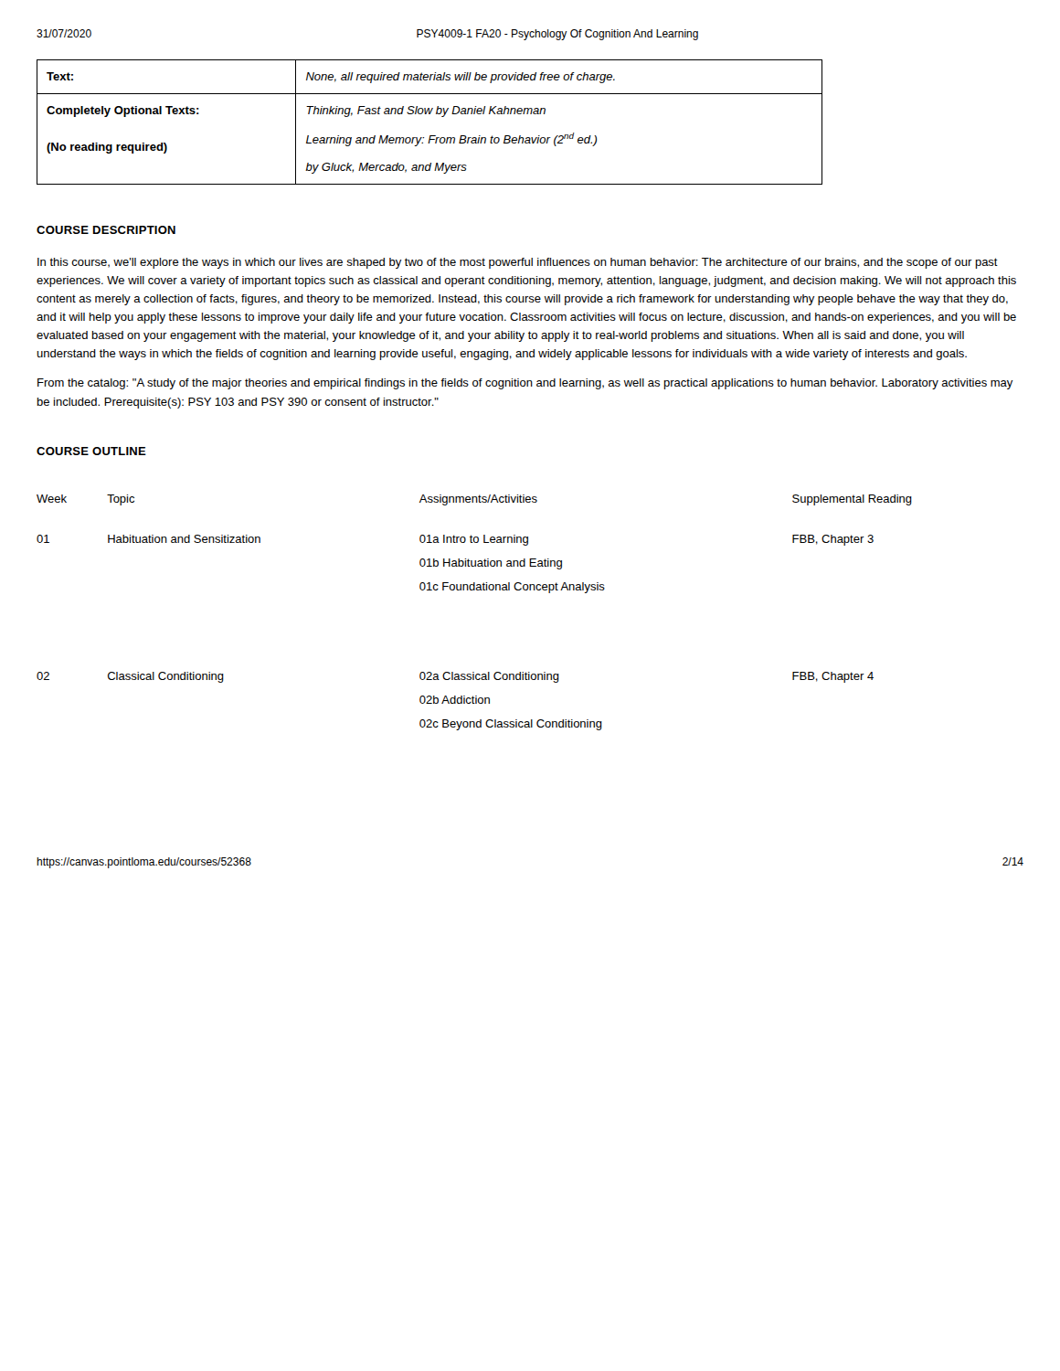31/07/2020 PSY4009-1 FA20 - Psychology Of Cognition And Learning
| Text: | None, all required materials will be provided free of charge. |
| Completely Optional Texts: (No reading required) | Thinking, Fast and Slow by Daniel Kahneman Learning and Memory: From Brain to Behavior (2 nd ed.) by Gluck, Mercado, and Myers |
COURSE DESCRIPTION
In this course, we'll explore the ways in which our lives are shaped by two of the most powerful influences on human behavior: The architecture of our brains, and the scope of our past experiences. We will cover a variety of important topics such as classical and operant conditioning, memory, attention, language, judgment, and decision making. We will not approach this content as merely a collection of facts, figures, and theory to be memorized. Instead, this course will provide a rich framework for understanding why people behave the way that they do, and it will help you apply these lessons to improve your daily life and your future vocation. Classroom activities will focus on lecture, discussion, and hands-on experiences, and you will be evaluated based on your engagement with the material, your knowledge of it, and your ability to apply it to real-world problems and situations. When all is said and done, you will understand the ways in which the fields of cognition and learning provide useful, engaging, and widely applicable lessons for individuals with a wide variety of interests and goals.
From the catalog: "A study of the major theories and empirical findings in the fields of cognition and learning, as well as practical applications to human behavior. Laboratory activities may be included. Prerequisite(s): PSY 103 and PSY 390 or consent of instructor."
COURSE OUTLINE
| Week | Topic | Assignments/Activities | Supplemental Reading |
| --- | --- | --- | --- |
| 01 | Habituation and Sensitization | 01a Intro to Learning 01b Habituation and Eating 01c Foundational Concept Analysis | FBB, Chapter 3 |
| 02 | Classical Conditioning | 02a Classical Conditioning 02b Addiction 02c Beyond Classical Conditioning | FBB, Chapter 4 |
https://canvas.pointloma.edu/courses/52368 2/14